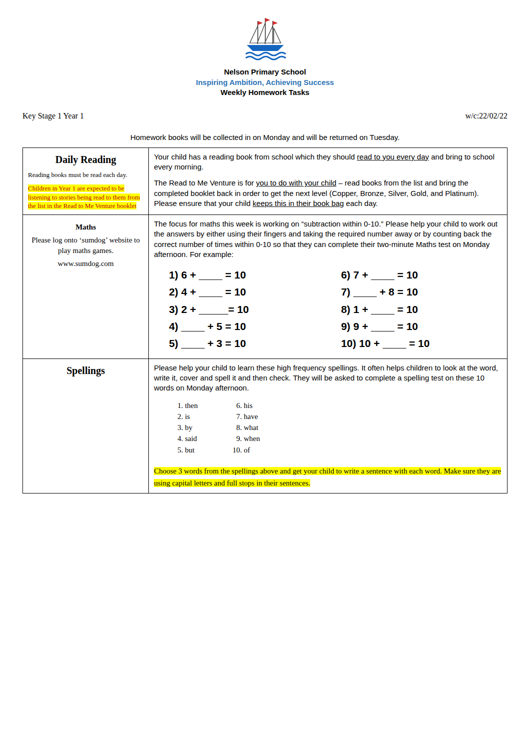Nelson Primary School
Inspiring Ambition, Achieving Success
Weekly Homework Tasks
Key Stage 1 Year 1
w/c:22/02/22
Homework books will be collected in on Monday and will be returned on Tuesday.
| Daily Reading Reading books must be read each day. Children in Year 1 are expected to be listening to stories being read to them from the list in the Read to Me Venture booklet | Your child has a reading book from school which they should read to you every day and bring to school every morning. The Read to Me Venture is for you to do with your child – read books from the list and bring the completed booklet back in order to get the next level (Copper, Bronze, Silver, Gold, and Platinum). Please ensure that your child keeps this in their book bag each day. |
| Maths Please log onto ‘sumdog’ website to play maths games. www.sumdog.com | The focus for maths this week is working on “subtraction within 0-10.” Please help your child to work out the answers by either using their fingers and taking the required number away or by counting back the correct number of times within 0-10 so that they can complete their two-minute Maths test on Monday afternoon. For example: / 1) 6 + ____ = 10 / 6) 7 + ____ = 10 / / 2) 4 + ____ = 10 / 7) ____ + 8 = 10 / / 3) 2 + _____= 10 / 8) 1 + ____ = 10 / / 4) ____ + 5 = 10 / 9) 9 + ____ = 10 / / 5) ____ + 3 = 10 / 10) 10 + ____ = 10 / |
| Spellings | Please help your child to learn these high frequency spellings. It often helps children to look at the word, write it, cover and spell it and then check. They will be asked to complete a spelling test on these 10 words on Monday afternoon. then is by said but his have what when of Choose 3 words from the spellings above and get your child to write a sentence with each word. Make sure they are using capital letters and full stops in their sentences. |